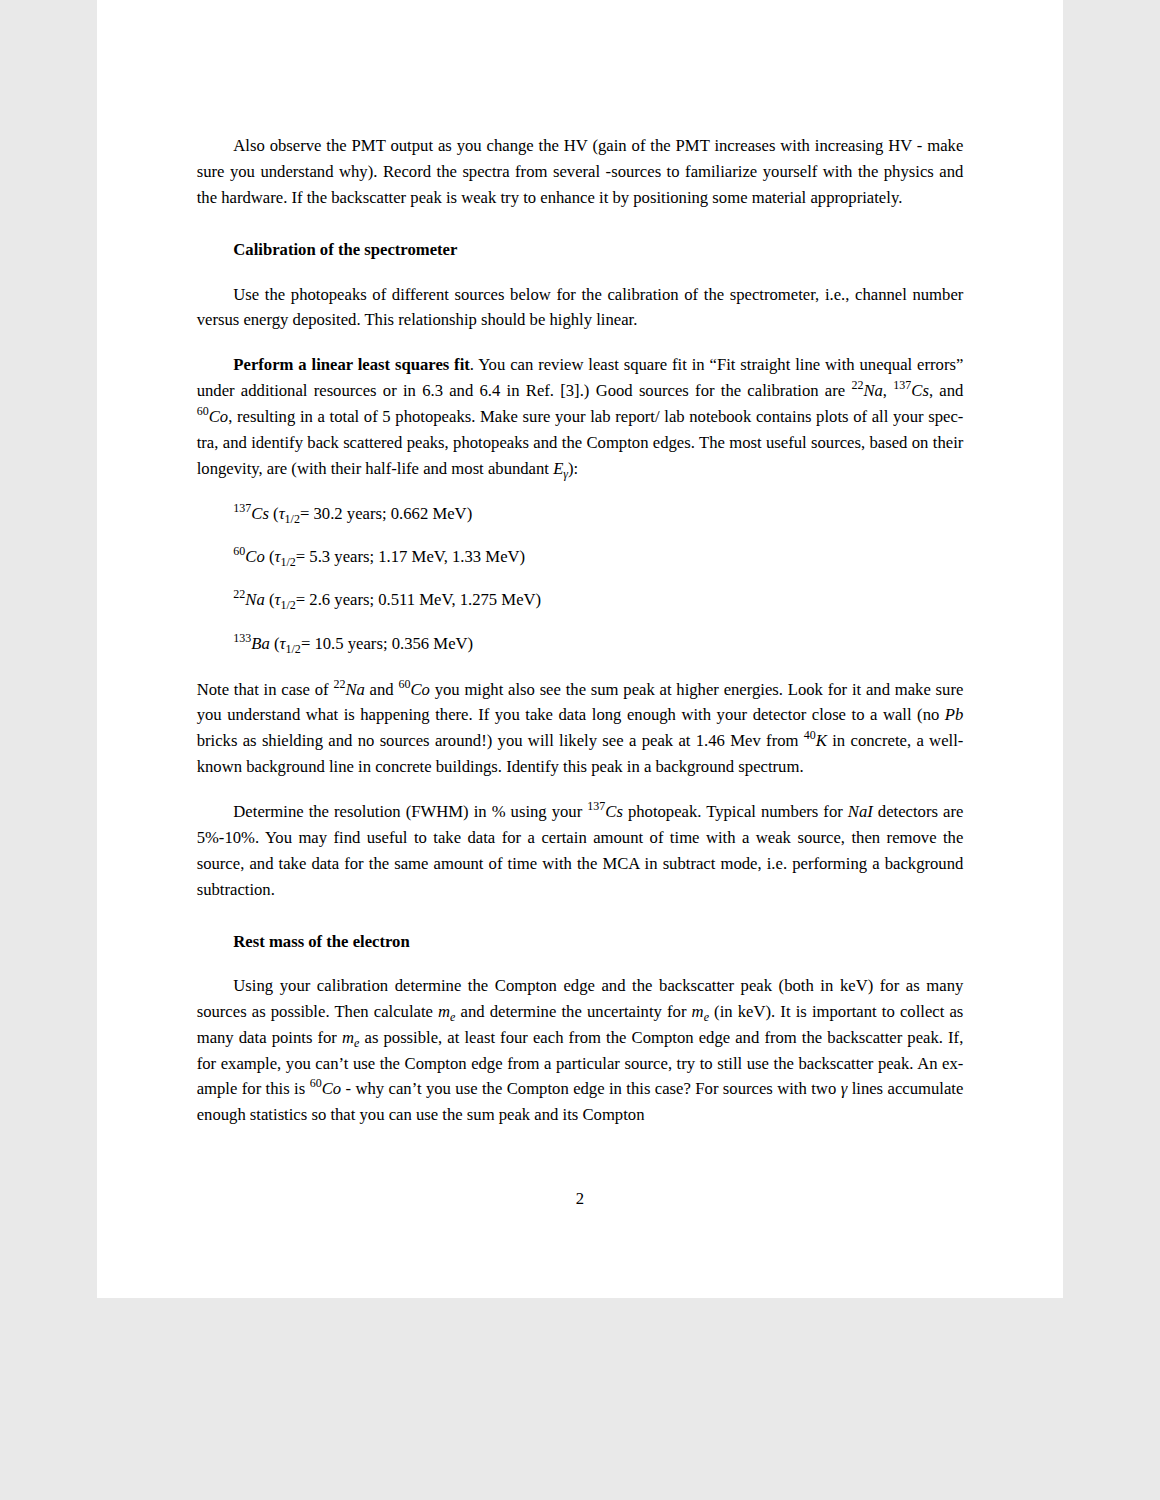Also observe the PMT output as you change the HV (gain of the PMT increases with increasing HV - make sure you understand why). Record the spectra from several -sources to familiarize yourself with the physics and the hardware. If the backscatter peak is weak try to enhance it by positioning some material appropriately.
Calibration of the spectrometer
Use the photopeaks of different sources below for the calibration of the spectrometer, i.e., channel number versus energy deposited. This relationship should be highly linear.
Perform a linear least squares fit. You can review least square fit in “Fit straight line with unequal errors” under additional resources or in 6.3 and 6.4 in Ref. [3].) Good sources for the calibration are 22Na, 137Cs, and 60Co, resulting in a total of 5 photopeaks. Make sure your lab report/ lab notebook contains plots of all your spectra, and identify back scattered peaks, photopeaks and the Compton edges. The most useful sources, based on their longevity, are (with their half-life and most abundant Eγ):
137Cs (τ1/2= 30.2 years; 0.662 MeV)
60Co (τ1/2= 5.3 years; 1.17 MeV, 1.33 MeV)
22Na (τ1/2= 2.6 years; 0.511 MeV, 1.275 MeV)
133Ba (τ1/2= 10.5 years; 0.356 MeV)
Note that in case of 22Na and 60Co you might also see the sum peak at higher energies. Look for it and make sure you understand what is happening there. If you take data long enough with your detector close to a wall (no Pb bricks as shielding and no sources around!) you will likely see a peak at 1.46 Mev from 40K in concrete, a well-known background line in concrete buildings. Identify this peak in a background spectrum.
Determine the resolution (FWHM) in % using your 137Cs photopeak. Typical numbers for NaI detectors are 5%-10%. You may find useful to take data for a certain amount of time with a weak source, then remove the source, and take data for the same amount of time with the MCA in subtract mode, i.e. performing a background subtraction.
Rest mass of the electron
Using your calibration determine the Compton edge and the backscatter peak (both in keV) for as many sources as possible. Then calculate me and determine the uncertainty for me (in keV). It is important to collect as many data points for me as possible, at least four each from the Compton edge and from the backscatter peak. If, for example, you can’t use the Compton edge from a particular source, try to still use the backscatter peak. An example for this is 60Co - why can’t you use the Compton edge in this case? For sources with two γ lines accumulate enough statistics so that you can use the sum peak and its Compton
2